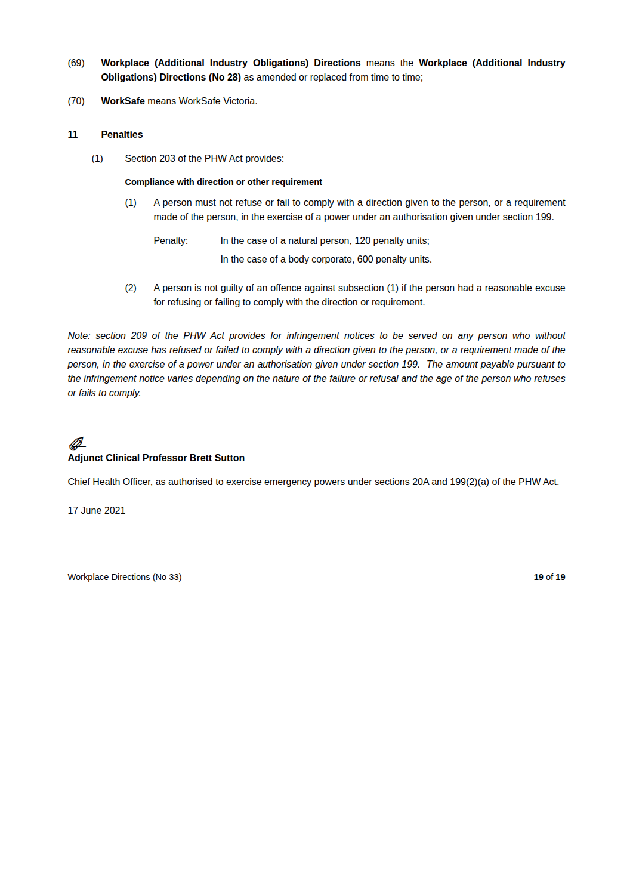(69) Workplace (Additional Industry Obligations) Directions means the Workplace (Additional Industry Obligations) Directions (No 28) as amended or replaced from time to time;
(70) WorkSafe means WorkSafe Victoria.
11 Penalties
(1) Section 203 of the PHW Act provides:
Compliance with direction or other requirement
(1) A person must not refuse or fail to comply with a direction given to the person, or a requirement made of the person, in the exercise of a power under an authorisation given under section 199.
Penalty: In the case of a natural person, 120 penalty units;
In the case of a body corporate, 600 penalty units.
(2) A person is not guilty of an offence against subsection (1) if the person had a reasonable excuse for refusing or failing to comply with the direction or requirement.
Note: section 209 of the PHW Act provides for infringement notices to be served on any person who without reasonable excuse has refused or failed to comply with a direction given to the person, or a requirement made of the person, in the exercise of a power under an authorisation given under section 199. The amount payable pursuant to the infringement notice varies depending on the nature of the failure or refusal and the age of the person who refuses or fails to comply.
✐̵̶
Adjunct Clinical Professor Brett Sutton
Chief Health Officer, as authorised to exercise emergency powers under sections 20A and 199(2)(a) of the PHW Act.
17 June 2021
Workplace Directions (No 33) 19 of 19